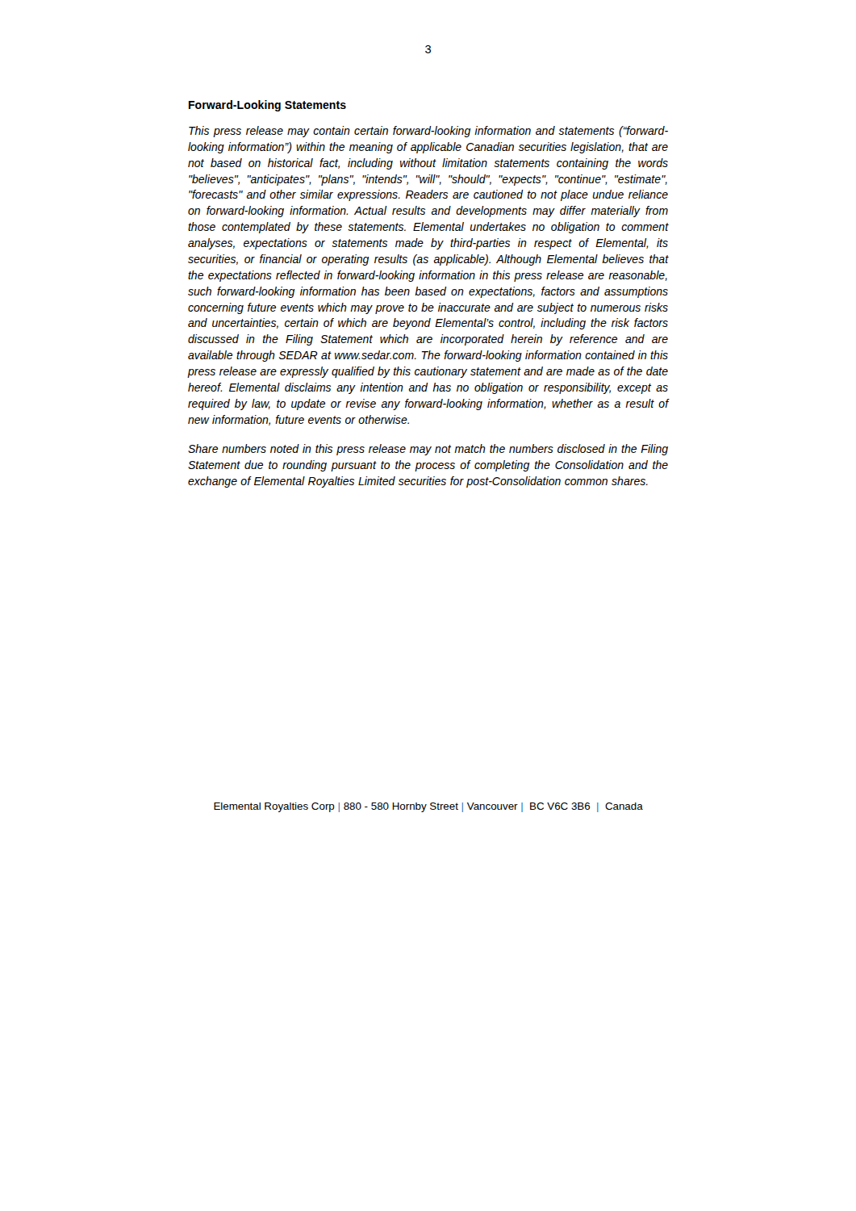3
Forward-Looking Statements
This press release may contain certain forward-looking information and statements (“forward-looking information”) within the meaning of applicable Canadian securities legislation, that are not based on historical fact, including without limitation statements containing the words "believes", "anticipates", "plans", "intends", "will", "should", "expects", "continue", "estimate", "forecasts" and other similar expressions. Readers are cautioned to not place undue reliance on forward-looking information. Actual results and developments may differ materially from those contemplated by these statements. Elemental undertakes no obligation to comment analyses, expectations or statements made by third-parties in respect of Elemental, its securities, or financial or operating results (as applicable). Although Elemental believes that the expectations reflected in forward-looking information in this press release are reasonable, such forward-looking information has been based on expectations, factors and assumptions concerning future events which may prove to be inaccurate and are subject to numerous risks and uncertainties, certain of which are beyond Elemental’s control, including the risk factors discussed in the Filing Statement which are incorporated herein by reference and are available through SEDAR at www.sedar.com. The forward-looking information contained in this press release are expressly qualified by this cautionary statement and are made as of the date hereof. Elemental disclaims any intention and has no obligation or responsibility, except as required by law, to update or revise any forward-looking information, whether as a result of new information, future events or otherwise.
Share numbers noted in this press release may not match the numbers disclosed in the Filing Statement due to rounding pursuant to the process of completing the Consolidation and the exchange of Elemental Royalties Limited securities for post-Consolidation common shares.
Elemental Royalties Corp | 880 - 580 Hornby Street | Vancouver | BC V6C 3B6 | Canada